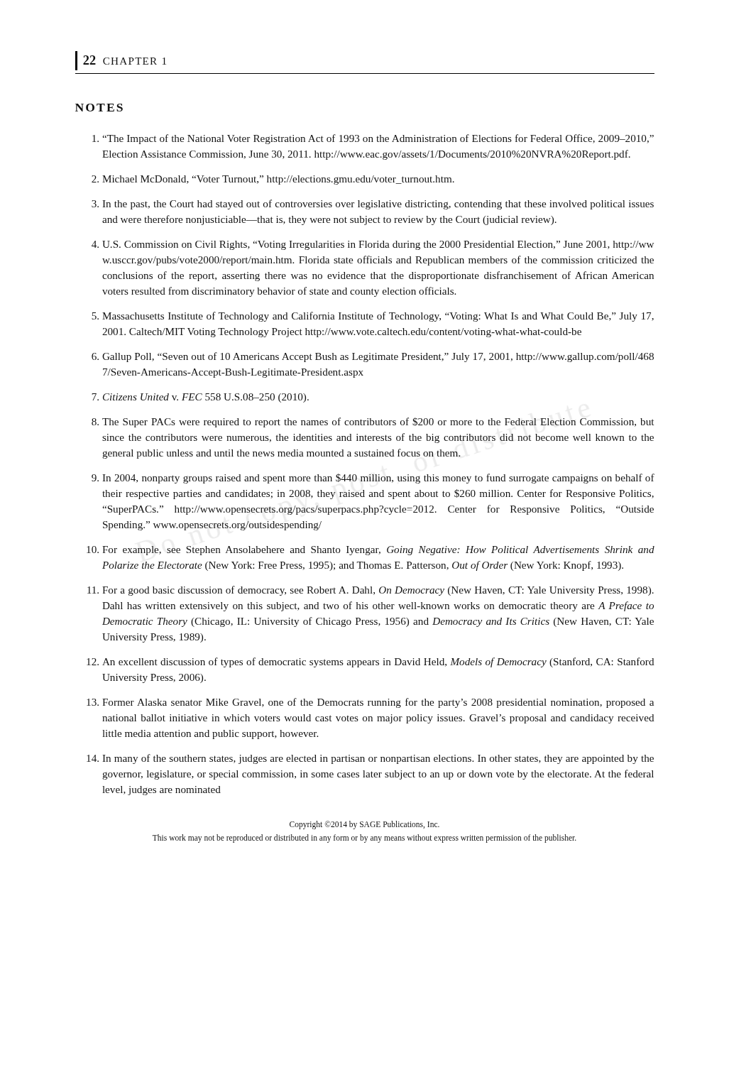Do not copy, post, or distribute
22 CHAPTER 1
NOTES
“The Impact of the National Voter Registration Act of 1993 on the Administration of Elections for Federal Office, 2009–2010,” Election Assistance Commission, June 30, 2011. http://www.eac.gov/assets/1/Documents/2010%20NVRA%20Report.pdf.
Michael McDonald, “Voter Turnout,” http://elections.gmu.edu/voter_turnout.htm.
In the past, the Court had stayed out of controversies over legislative districting, contending that these involved political issues and were therefore nonjusticiable—that is, they were not subject to review by the Court (judicial review).
U.S. Commission on Civil Rights, “Voting Irregularities in Florida during the 2000 Presidential Election,” June 2001, http://www.usccr.gov/pubs/vote2000/report/main.htm. Florida state officials and Republican members of the commission criticized the conclusions of the report, asserting there was no evidence that the disproportionate disfranchisement of African American voters resulted from discriminatory behavior of state and county election officials.
Massachusetts Institute of Technology and California Institute of Technology, “Voting: What Is and What Could Be,” July 17, 2001. Caltech/MIT Voting Technology Project http://www.vote.caltech.edu/content/voting-what-what-could-be
Gallup Poll, “Seven out of 10 Americans Accept Bush as Legitimate President,” July 17, 2001, http://www.gallup.com/poll/4687/Seven-Americans-Accept-Bush-Legitimate-President.aspx
Citizens United v. FEC 558 U.S.08–250 (2010).
The Super PACs were required to report the names of contributors of $200 or more to the Federal Election Commission, but since the contributors were numerous, the identities and interests of the big contributors did not become well known to the general public unless and until the news media mounted a sustained focus on them.
In 2004, nonparty groups raised and spent more than $440 million, using this money to fund surrogate campaigns on behalf of their respective parties and candidates; in 2008, they raised and spent about to $260 million. Center for Responsive Politics, “SuperPACs.” http://www.opensecrets.org/pacs/superpacs.php?cycle=2012. Center for Responsive Politics, “Outside Spending.” www.opensecrets.org/outsidespending/
For example, see Stephen Ansolabehere and Shanto Iyengar, Going Negative: How Political Advertisements Shrink and Polarize the Electorate (New York: Free Press, 1995); and Thomas E. Patterson, Out of Order (New York: Knopf, 1993).
For a good basic discussion of democracy, see Robert A. Dahl, On Democracy (New Haven, CT: Yale University Press, 1998). Dahl has written extensively on this subject, and two of his other well-known works on democratic theory are A Preface to Democratic Theory (Chicago, IL: University of Chicago Press, 1956) and Democracy and Its Critics (New Haven, CT: Yale University Press, 1989).
An excellent discussion of types of democratic systems appears in David Held, Models of Democracy (Stanford, CA: Stanford University Press, 2006).
Former Alaska senator Mike Gravel, one of the Democrats running for the party’s 2008 presidential nomination, proposed a national ballot initiative in which voters would cast votes on major policy issues. Gravel’s proposal and candidacy received little media attention and public support, however.
In many of the southern states, judges are elected in partisan or nonpartisan elections. In other states, they are appointed by the governor, legislature, or special commission, in some cases later subject to an up or down vote by the electorate. At the federal level, judges are nominated
Copyright ©2014 by SAGE Publications, Inc.
This work may not be reproduced or distributed in any form or by any means without express written permission of the publisher.